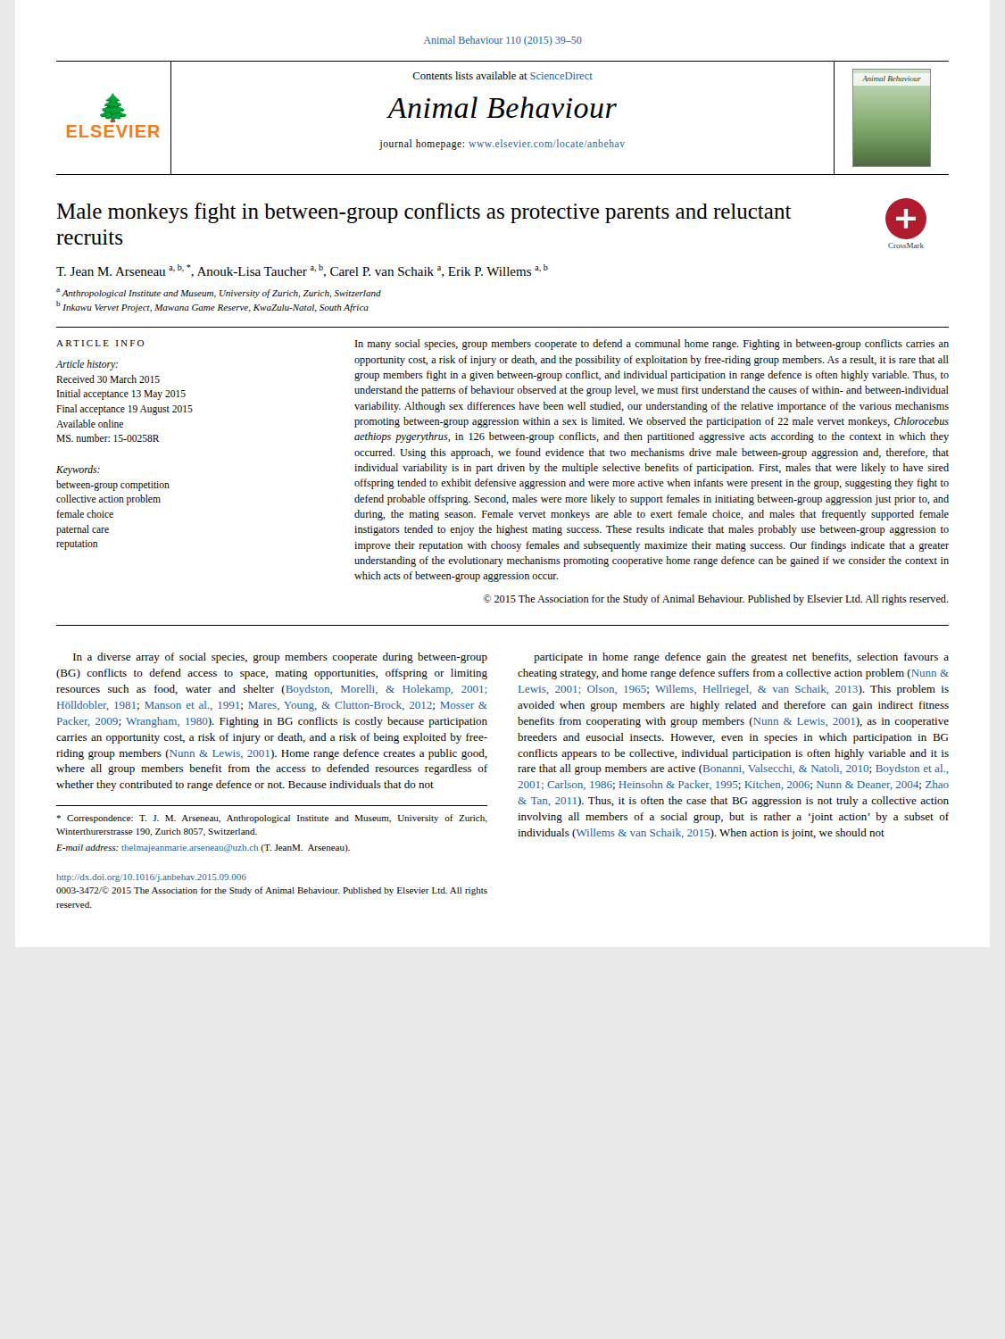Animal Behaviour 110 (2015) 39–50
🌲 ELSEVIER
Contents lists available at ScienceDirect
Animal Behaviour
journal homepage: www.elsevier.com/locate/anbehav
Animal Behaviour
CrossMark
Male monkeys fight in between-group conflicts as protective parents and reluctant recruits
T. Jean M. Arseneau a, b, *, Anouk-Lisa Taucher a, b, Carel P. van Schaik a, Erik P. Willems a, b
a Anthropological Institute and Museum, University of Zurich, Zurich, Switzerland
b Inkawu Vervet Project, Mawana Game Reserve, KwaZulu-Natal, South Africa
Article info
Article history:
Received 30 March 2015
Initial acceptance 13 May 2015
Final acceptance 19 August 2015
Available online
MS. number: 15-00258R
Keywords:
between-group competition
collective action problem
female choice
paternal care
reputation
In many social species, group members cooperate to defend a communal home range. Fighting in between-group conflicts carries an opportunity cost, a risk of injury or death, and the possibility of exploitation by free-riding group members. As a result, it is rare that all group members fight in a given between-group conflict, and individual participation in range defence is often highly variable. Thus, to understand the patterns of behaviour observed at the group level, we must first understand the causes of within- and between-individual variability. Although sex differences have been well studied, our understanding of the relative importance of the various mechanisms promoting between-group aggression within a sex is limited. We observed the participation of 22 male vervet monkeys, Chlorocebus aethiops pygerythrus, in 126 between-group conflicts, and then partitioned aggressive acts according to the context in which they occurred. Using this approach, we found evidence that two mechanisms drive male between-group aggression and, therefore, that individual variability is in part driven by the multiple selective benefits of participation. First, males that were likely to have sired offspring tended to exhibit defensive aggression and were more active when infants were present in the group, suggesting they fight to defend probable offspring. Second, males were more likely to support females in initiating between-group aggression just prior to, and during, the mating season. Female vervet monkeys are able to exert female choice, and males that frequently supported female instigators tended to enjoy the highest mating success. These results indicate that males probably use between-group aggression to improve their reputation with choosy females and subsequently maximize their mating success. Our findings indicate that a greater understanding of the evolutionary mechanisms promoting cooperative home range defence can be gained if we consider the context in which acts of between-group aggression occur.
© 2015 The Association for the Study of Animal Behaviour. Published by Elsevier Ltd. All rights reserved.
In a diverse array of social species, group members cooperate during between-group (BG) conflicts to defend access to space, mating opportunities, offspring or limiting resources such as food, water and shelter (Boydston, Morelli, & Holekamp, 2001; Hölldobler, 1981; Manson et al., 1991; Mares, Young, & Clutton-Brock, 2012; Mosser & Packer, 2009; Wrangham, 1980). Fighting in BG conflicts is costly because participation carries an opportunity cost, a risk of injury or death, and a risk of being exploited by free-riding group members (Nunn & Lewis, 2001). Home range defence creates a public good, where all group members benefit from the access to defended resources regardless of whether they contributed to range defence or not. Because individuals that do not
* Correspondence: T. J. M. Arseneau, Anthropological Institute and Museum, University of Zurich, Winterthurerstrasse 190, Zurich 8057, Switzerland.
E-mail address: thelmajeanmarie.arseneau@uzh.ch (T. JeanM. Arseneau).
http://dx.doi.org/10.1016/j.anbehav.2015.09.006
0003-3472/© 2015 The Association for the Study of Animal Behaviour. Published by Elsevier Ltd. All rights reserved.
participate in home range defence gain the greatest net benefits, selection favours a cheating strategy, and home range defence suffers from a collective action problem (Nunn & Lewis, 2001; Olson, 1965; Willems, Hellriegel, & van Schaik, 2013). This problem is avoided when group members are highly related and therefore can gain indirect fitness benefits from cooperating with group members (Nunn & Lewis, 2001), as in cooperative breeders and eusocial insects. However, even in species in which participation in BG conflicts appears to be collective, individual participation is often highly variable and it is rare that all group members are active (Bonanni, Valsecchi, & Natoli, 2010; Boydston et al., 2001; Carlson, 1986; Heinsohn & Packer, 1995; Kitchen, 2006; Nunn & Deaner, 2004; Zhao & Tan, 2011). Thus, it is often the case that BG aggression is not truly a collective action involving all members of a social group, but is rather a ‘joint action’ by a subset of individuals (Willems & van Schaik, 2015). When action is joint, we should not